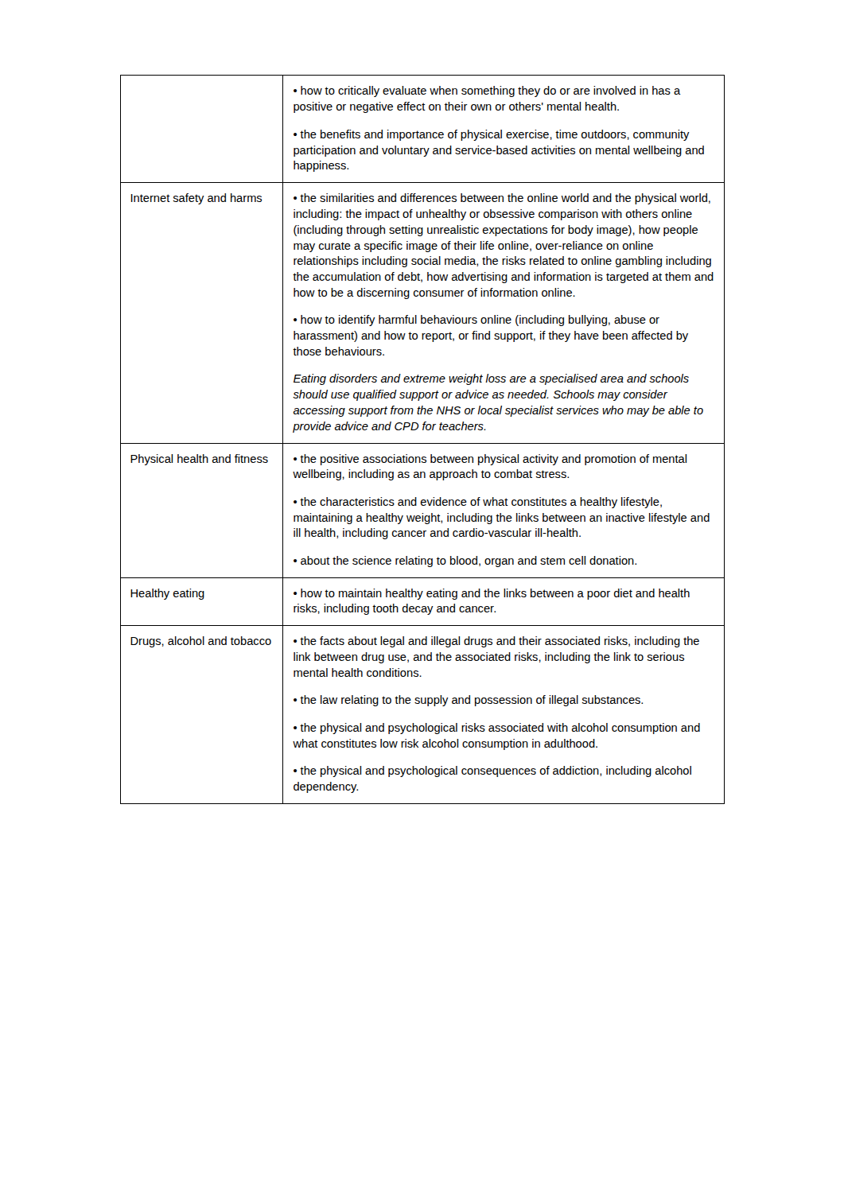| | • how to critically evaluate when something they do or are involved in has a positive or negative effect on their own or others' mental health. • the benefits and importance of physical exercise, time outdoors, community participation and voluntary and service-based activities on mental wellbeing and happiness. |
| Internet safety and harms | • the similarities and differences between the online world and the physical world, including: the impact of unhealthy or obsessive comparison with others online (including through setting unrealistic expectations for body image), how people may curate a specific image of their life online, over-reliance on online relationships including social media, the risks related to online gambling including the accumulation of debt, how advertising and information is targeted at them and how to be a discerning consumer of information online. • how to identify harmful behaviours online (including bullying, abuse or harassment) and how to report, or find support, if they have been affected by those behaviours. Eating disorders and extreme weight loss are a specialised area and schools should use qualified support or advice as needed. Schools may consider accessing support from the NHS or local specialist services who may be able to provide advice and CPD for teachers. |
| Physical health and fitness | • the positive associations between physical activity and promotion of mental wellbeing, including as an approach to combat stress. • the characteristics and evidence of what constitutes a healthy lifestyle, maintaining a healthy weight, including the links between an inactive lifestyle and ill health, including cancer and cardio-vascular ill-health. • about the science relating to blood, organ and stem cell donation. |
| Healthy eating | • how to maintain healthy eating and the links between a poor diet and health risks, including tooth decay and cancer. |
| Drugs, alcohol and tobacco | • the facts about legal and illegal drugs and their associated risks, including the link between drug use, and the associated risks, including the link to serious mental health conditions. • the law relating to the supply and possession of illegal substances. • the physical and psychological risks associated with alcohol consumption and what constitutes low risk alcohol consumption in adulthood. • the physical and psychological consequences of addiction, including alcohol dependency. |